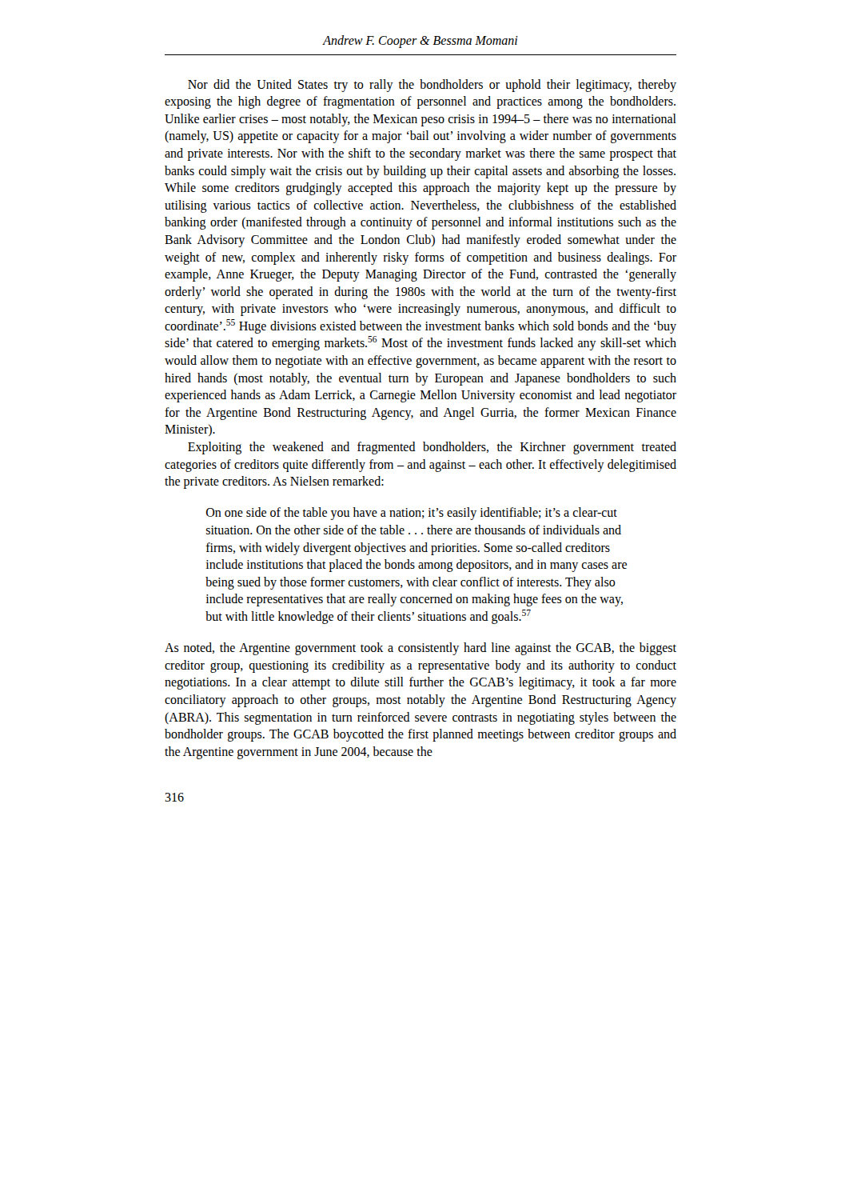Andrew F. Cooper & Bessma Momani
Nor did the United States try to rally the bondholders or uphold their legitimacy, thereby exposing the high degree of fragmentation of personnel and practices among the bondholders. Unlike earlier crises – most notably, the Mexican peso crisis in 1994–5 – there was no international (namely, US) appetite or capacity for a major ‘bail out’ involving a wider number of governments and private interests. Nor with the shift to the secondary market was there the same prospect that banks could simply wait the crisis out by building up their capital assets and absorbing the losses. While some creditors grudgingly accepted this approach the majority kept up the pressure by utilising various tactics of collective action. Nevertheless, the clubbishness of the established banking order (manifested through a continuity of personnel and informal institutions such as the Bank Advisory Committee and the London Club) had manifestly eroded somewhat under the weight of new, complex and inherently risky forms of competition and business dealings. For example, Anne Krueger, the Deputy Managing Director of the Fund, contrasted the ‘generally orderly’ world she operated in during the 1980s with the world at the turn of the twenty-first century, with private investors who ‘were increasingly numerous, anonymous, and difficult to coordinate’.55 Huge divisions existed between the investment banks which sold bonds and the ‘buy side’ that catered to emerging markets.56 Most of the investment funds lacked any skill-set which would allow them to negotiate with an effective government, as became apparent with the resort to hired hands (most notably, the eventual turn by European and Japanese bondholders to such experienced hands as Adam Lerrick, a Carnegie Mellon University economist and lead negotiator for the Argentine Bond Restructuring Agency, and Angel Gurria, the former Mexican Finance Minister).
Exploiting the weakened and fragmented bondholders, the Kirchner government treated categories of creditors quite differently from – and against – each other. It effectively delegitimised the private creditors. As Nielsen remarked:
On one side of the table you have a nation; it’s easily identifiable; it’s a clear-cut situation. On the other side of the table . . . there are thousands of individuals and firms, with widely divergent objectives and priorities. Some so-called creditors include institutions that placed the bonds among depositors, and in many cases are being sued by those former customers, with clear conflict of interests. They also include representatives that are really concerned on making huge fees on the way, but with little knowledge of their clients’ situations and goals.57
As noted, the Argentine government took a consistently hard line against the GCAB, the biggest creditor group, questioning its credibility as a representative body and its authority to conduct negotiations. In a clear attempt to dilute still further the GCAB’s legitimacy, it took a far more conciliatory approach to other groups, most notably the Argentine Bond Restructuring Agency (ABRA). This segmentation in turn reinforced severe contrasts in negotiating styles between the bondholder groups. The GCAB boycotted the first planned meetings between creditor groups and the Argentine government in June 2004, because the
316